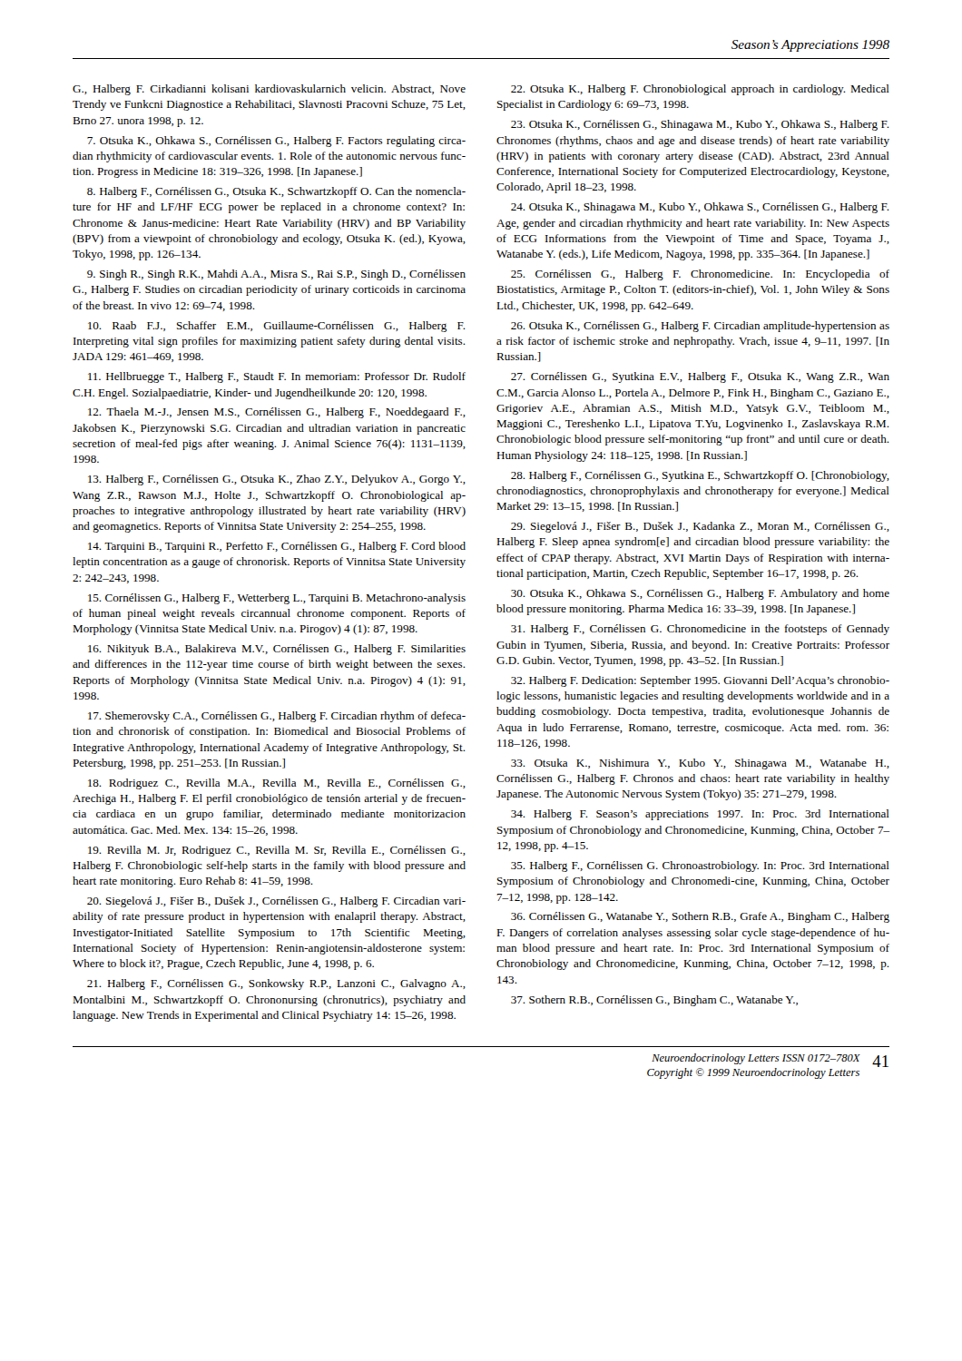Season’s Appreciations 1998
G., Halberg F. Cirkadianni kolisani kardiovaskularnich velicin. Abstract, Nove Trendy ve Funkcni Diagnostice a Rehabilitaci, Slavnosti Pracovni Schuze, 75 Let, Brno 27. unora 1998, p. 12.
7. Otsuka K., Ohkawa S., Cornélissen G., Halberg F. Factors regulating circadian rhythmicity of cardiovascular events. 1. Role of the autonomic nervous function. Progress in Medicine 18: 319–326, 1998. [In Japanese.]
8. Halberg F., Cornélissen G., Otsuka K., Schwartzkopff O. Can the nomenclature for HF and LF/HF ECG power be replaced in a chronome context? In: Chronome & Janus-medicine: Heart Rate Variability (HRV) and BP Variability (BPV) from a viewpoint of chronobiology and ecology, Otsuka K. (ed.), Kyowa, Tokyo, 1998, pp. 126–134.
9. Singh R., Singh R.K., Mahdi A.A., Misra S., Rai S.P., Singh D., Cornélissen G., Halberg F. Studies on circadian periodicity of urinary corticoids in carcinoma of the breast. In vivo 12: 69–74, 1998.
10. Raab F.J., Schaffer E.M., Guillaume-Cornélissen G., Halberg F. Interpreting vital sign profiles for maximizing patient safety during dental visits. JADA 129: 461–469, 1998.
11. Hellbruegge T., Halberg F., Staudt F. In memoriam: Professor Dr. Rudolf C.H. Engel. Sozialpaediatrie, Kinder- und Jugendheilkunde 20: 120, 1998.
12. Thaela M.-J., Jensen M.S., Cornélissen G., Halberg F., Noeddegaard F., Jakobsen K., Pierzynowski S.G. Circadian and ultradian variation in pancreatic secretion of meal-fed pigs after weaning. J. Animal Science 76(4): 1131–1139, 1998.
13. Halberg F., Cornélissen G., Otsuka K., Zhao Z.Y., Delyukov A., Gorgo Y., Wang Z.R., Rawson M.J., Holte J., Schwartzkopff O. Chronobiological approaches to integrative anthropology illustrated by heart rate variability (HRV) and geomagnetics. Reports of Vinnitsa State University 2: 254–255, 1998.
14. Tarquini B., Tarquini R., Perfetto F., Cornélissen G., Halberg F. Cord blood leptin concentration as a gauge of chronorisk. Reports of Vinnitsa State University 2: 242–243, 1998.
15. Cornélissen G., Halberg F., Wetterberg L., Tarquini B. Metachrono-analysis of human pineal weight reveals circannual chronome component. Reports of Morphology (Vinnitsa State Medical Univ. n.a. Pirogov) 4 (1): 87, 1998.
16. Nikityuk B.A., Balakireva M.V., Cornélissen G., Halberg F. Similarities and differences in the 112-year time course of birth weight between the sexes. Reports of Morphology (Vinnitsa State Medical Univ. n.a. Pirogov) 4 (1): 91, 1998.
17. Shemerovsky C.A., Cornélissen G., Halberg F. Circadian rhythm of defecation and chronorisk of constipation. In: Biomedical and Biosocial Problems of Integrative Anthropology, International Academy of Integrative Anthropology, St. Petersburg, 1998, pp. 251–253. [In Russian.]
18. Rodriguez C., Revilla M.A., Revilla M., Revilla E., Cornélissen G., Arechiga H., Halberg F. El perfil cronobiológico de tensión arterial y de frecuencia cardiaca en un grupo familiar, determinado mediante monitorizacion automática. Gac. Med. Mex. 134: 15–26, 1998.
19. Revilla M. Jr, Rodriguez C., Revilla M. Sr, Revilla E., Cornélissen G., Halberg F. Chronobiologic self-help starts in the family with blood pressure and heart rate monitoring. Euro Rehab 8: 41–59, 1998.
20. Siegelová J., Fišer B., Dušek J., Cornélissen G., Halberg F. Circadian variability of rate pressure product in hypertension with enalapril therapy. Abstract, Investigator-Initiated Satellite Symposium to 17th Scientific Meeting, International Society of Hypertension: Renin-angiotensin-aldosterone system: Where to block it?, Prague, Czech Republic, June 4, 1998, p. 6.
21. Halberg F., Cornélissen G., Sonkowsky R.P., Lanzoni C., Galvagno A., Montalbini M., Schwartzkopff O. Chrononursing (chronutrics), psychiatry and language. New Trends in Experimental and Clinical Psychiatry 14: 15–26, 1998.
22. Otsuka K., Halberg F. Chronobiological approach in cardiology. Medical Specialist in Cardiology 6: 69–73, 1998.
23. Otsuka K., Cornélissen G., Shinagawa M., Kubo Y., Ohkawa S., Halberg F. Chronomes (rhythms, chaos and age and disease trends) of heart rate variability (HRV) in patients with coronary artery disease (CAD). Abstract, 23rd Annual Conference, International Society for Computerized Electrocardiology, Keystone, Colorado, April 18–23, 1998.
24. Otsuka K., Shinagawa M., Kubo Y., Ohkawa S., Cornélissen G., Halberg F. Age, gender and circadian rhythmicity and heart rate variability. In: New Aspects of ECG Informations from the Viewpoint of Time and Space, Toyama J., Watanabe Y. (eds.), Life Medicom, Nagoya, 1998, pp. 335–364. [In Japanese.]
25. Cornélissen G., Halberg F. Chronomedicine. In: Encyclopedia of Biostatistics, Armitage P., Colton T. (editors-in-chief), Vol. 1, John Wiley & Sons Ltd., Chichester, UK, 1998, pp. 642–649.
26. Otsuka K., Cornélissen G., Halberg F. Circadian amplitude-hypertension as a risk factor of ischemic stroke and nephropathy. Vrach, issue 4, 9–11, 1997. [In Russian.]
27. Cornélissen G., Syutkina E.V., Halberg F., Otsuka K., Wang Z.R., Wan C.M., Garcia Alonso L., Portela A., Delmore P., Fink H., Bingham C., Gaziano E., Grigoriev A.E., Abramian A.S., Mitish M.D., Yatsyk G.V., Teibloom M., Maggioni C., Tereshenko L.I., Lipatova T.Yu, Logvinenko I., Zaslavskaya R.M. Chronobiologic blood pressure self-monitoring “up front” and until cure or death. Human Physiology 24: 118–125, 1998. [In Russian.]
28. Halberg F., Cornélissen G., Syutkina E., Schwartzkopff O. [Chronobiology, chronodiagnostics, chronoprophylaxis and chronotherapy for everyone.] Medical Market 29: 13–15, 1998. [In Russian.]
29. Siegelová J., Fišer B., Dušek J., Kadanka Z., Moran M., Cornélissen G., Halberg F. Sleep apnea syndrom[e] and circadian blood pressure variability: the effect of CPAP therapy. Abstract, XVI Martin Days of Respiration with international participation, Martin, Czech Republic, September 16–17, 1998, p. 26.
30. Otsuka K., Ohkawa S., Cornélissen G., Halberg F. Ambulatory and home blood pressure monitoring. Pharma Medica 16: 33–39, 1998. [In Japanese.]
31. Halberg F., Cornélissen G. Chronomedicine in the footsteps of Gennady Gubin in Tyumen, Siberia, Russia, and beyond. In: Creative Portraits: Professor G.D. Gubin. Vector, Tyumen, 1998, pp. 43–52. [In Russian.]
32. Halberg F. Dedication: September 1995. Giovanni Dell’Acqua’s chronobiologic lessons, humanistic legacies and resulting developments worldwide and in a budding cosmobiology. Docta tempestiva, tradita, evolutionesque Johannis de Aqua in ludo Ferrarense, Romano, terrestre, cosmicoque. Acta med. rom. 36: 118–126, 1998.
33. Otsuka K., Nishimura Y., Kubo Y., Shinagawa M., Watanabe H., Cornélissen G., Halberg F. Chronos and chaos: heart rate variability in healthy Japanese. The Autonomic Nervous System (Tokyo) 35: 271–279, 1998.
34. Halberg F. Season’s appreciations 1997. In: Proc. 3rd International Symposium of Chronobiology and Chronomedicine, Kunming, China, October 7–12, 1998, pp. 4–15.
35. Halberg F., Cornélissen G. Chronoastrobiology. In: Proc. 3rd International Symposium of Chronobiology and Chronomedi-cine, Kunming, China, October 7–12, 1998, pp. 128–142.
36. Cornélissen G., Watanabe Y., Sothern R.B., Grafe A., Bingham C., Halberg F. Dangers of correlation analyses assessing solar cycle stage-dependence of human blood pressure and heart rate. In: Proc. 3rd International Symposium of Chronobiology and Chronomedicine, Kunming, China, October 7–12, 1998, p. 143.
37. Sothern R.B., Cornélissen G., Bingham C., Watanabe Y.,
Neuroendocrinology Letters ISSN 0172–780X
Copyright © 1999 Neuroendocrinology Letters
41